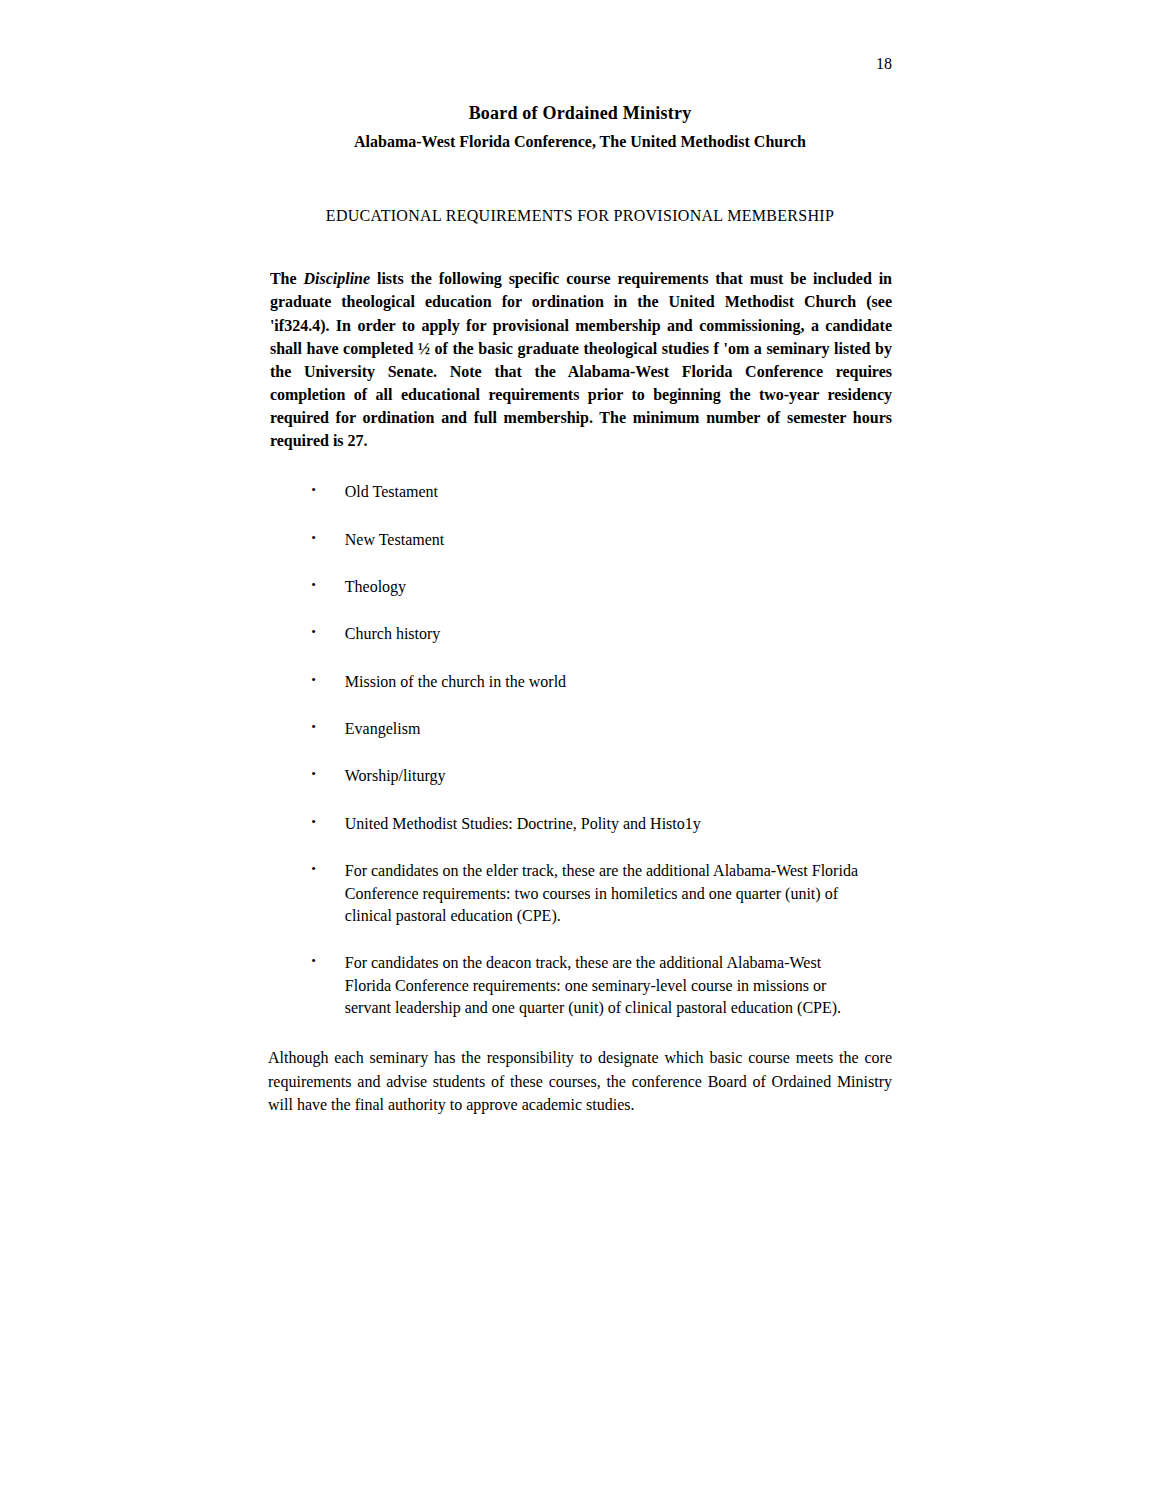18
Board of Ordained Ministry
Alabama-West Florida Conference, The United Methodist Church
EDUCATIONAL REQUIREMENTS FOR PROVISIONAL MEMBERSHIP
The Discipline lists the following specific course requirements that must be included in graduate theological education for ordination in the United Methodist Church (see 'if324.4). In order to apply for provisional membership and commissioning, a candidate shall have completed ½ of the basic graduate theological studies f 'om a seminary listed by the University Senate. Note that the Alabama-West Florida Conference requires completion of all educational requirements prior to beginning the two-year residency required for ordination and full membership. The minimum number of semester hours required is 27.
Old Testament
New Testament
Theology
Church history
Mission of the church in the world
Evangelism
Worship/liturgy
United Methodist Studies: Doctrine, Polity and Histo1y
For candidates on the elder track, these are the additional Alabama-West Florida Conference requirements: two courses in homiletics and one quarter (unit) of clinical pastoral education (CPE).
For candidates on the deacon track, these are the additional Alabama-West Florida Conference requirements: one seminary-level course in missions or servant leadership and one quarter (unit) of clinical pastoral education (CPE).
Although each seminary has the responsibility to designate which basic course meets the core requirements and advise students of these courses, the conference Board of Ordained Ministry will have the final authority to approve academic studies.